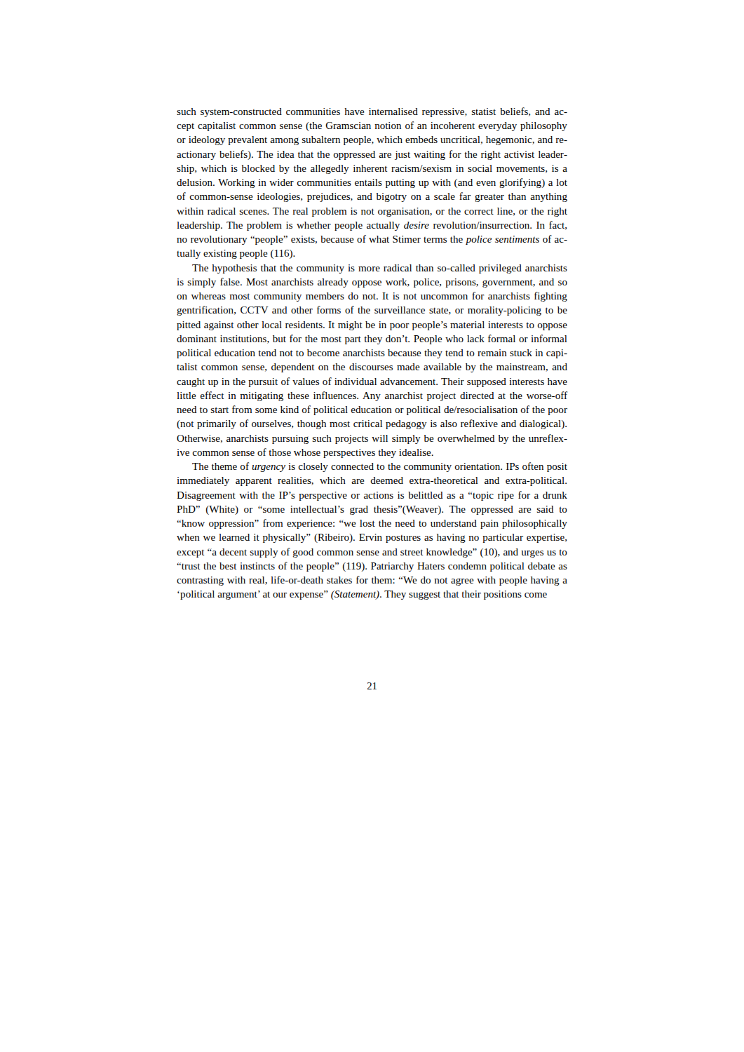such system-constructed communities have internalised repressive, statist beliefs, and accept capitalist common sense (the Gramscian notion of an incoherent everyday philosophy or ideology prevalent among subaltern people, which embeds uncritical, hegemonic, and reactionary beliefs). The idea that the oppressed are just waiting for the right activist leadership, which is blocked by the allegedly inherent racism/sexism in social movements, is a delusion. Working in wider communities entails putting up with (and even glorifying) a lot of common-sense ideologies, prejudices, and bigotry on a scale far greater than anything within radical scenes. The real problem is not organisation, or the correct line, or the right leadership. The problem is whether people actually desire revolution/insurrection. In fact, no revolutionary “people” exists, because of what Stimer terms the police sentiments of actually existing people (116).
The hypothesis that the community is more radical than so-called privileged anarchists is simply false. Most anarchists already oppose work, police, prisons, government, and so on whereas most community members do not. It is not uncommon for anarchists fighting gentrification, CCTV and other forms of the surveillance state, or morality-policing to be pitted against other local residents. It might be in poor people’s material interests to oppose dominant institutions, but for the most part they don’t. People who lack formal or informal political education tend not to become anarchists because they tend to remain stuck in capitalist common sense, dependent on the discourses made available by the mainstream, and caught up in the pursuit of values of individual advancement. Their supposed interests have little effect in mitigating these influences. Any anarchist project directed at the worse-off need to start from some kind of political education or political de/resocialisation of the poor (not primarily of ourselves, though most critical pedagogy is also reflexive and dialogical). Otherwise, anarchists pursuing such projects will simply be overwhelmed by the unreflexive common sense of those whose perspectives they idealise.
The theme of urgency is closely connected to the community orientation. IPs often posit immediately apparent realities, which are deemed extra-theoretical and extra-political. Disagreement with the IP’s perspective or actions is belittled as a “topic ripe for a drunk PhD” (White) or “some intellectual’s grad thesis”(Weaver). The oppressed are said to “know oppression” from experience: “we lost the need to understand pain philosophically when we learned it physically” (Ribeiro). Ervin postures as having no particular expertise, except “a decent supply of good common sense and street knowledge” (10), and urges us to “trust the best instincts of the people” (119). Patriarchy Haters condemn political debate as contrasting with real, life-or-death stakes for them: “We do not agree with people having a ‘political argument’ at our expense” (Statement). They suggest that their positions come
21